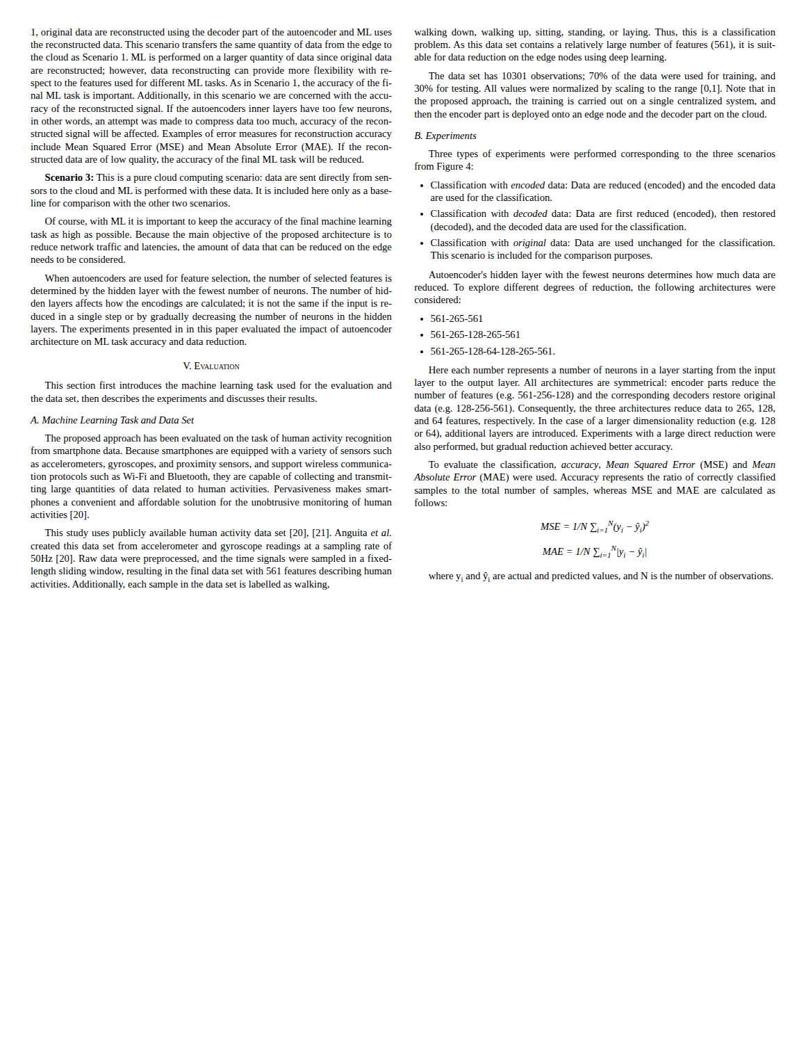1, original data are reconstructed using the decoder part of the autoencoder and ML uses the reconstructed data. This scenario transfers the same quantity of data from the edge to the cloud as Scenario 1. ML is performed on a larger quantity of data since original data are reconstructed; however, data reconstructing can provide more flexibility with respect to the features used for different ML tasks. As in Scenario 1, the accuracy of the final ML task is important. Additionally, in this scenario we are concerned with the accuracy of the reconstructed signal. If the autoencoders inner layers have too few neurons, in other words, an attempt was made to compress data too much, accuracy of the reconstructed signal will be affected. Examples of error measures for reconstruction accuracy include Mean Squared Error (MSE) and Mean Absolute Error (MAE). If the reconstructed data are of low quality, the accuracy of the final ML task will be reduced.
Scenario 3: This is a pure cloud computing scenario: data are sent directly from sensors to the cloud and ML is performed with these data. It is included here only as a baseline for comparison with the other two scenarios.
Of course, with ML it is important to keep the accuracy of the final machine learning task as high as possible. Because the main objective of the proposed architecture is to reduce network traffic and latencies, the amount of data that can be reduced on the edge needs to be considered.
When autoencoders are used for feature selection, the number of selected features is determined by the hidden layer with the fewest number of neurons. The number of hidden layers affects how the encodings are calculated; it is not the same if the input is reduced in a single step or by gradually decreasing the number of neurons in the hidden layers. The experiments presented in in this paper evaluated the impact of autoencoder architecture on ML task accuracy and data reduction.
V. Evaluation
This section first introduces the machine learning task used for the evaluation and the data set, then describes the experiments and discusses their results.
A. Machine Learning Task and Data Set
The proposed approach has been evaluated on the task of human activity recognition from smartphone data. Because smartphones are equipped with a variety of sensors such as accelerometers, gyroscopes, and proximity sensors, and support wireless communication protocols such as Wi-Fi and Bluetooth, they are capable of collecting and transmitting large quantities of data related to human activities. Pervasiveness makes smartphones a convenient and affordable solution for the unobtrusive monitoring of human activities [20].
This study uses publicly available human activity data set [20], [21]. Anguita et al. created this data set from accelerometer and gyroscope readings at a sampling rate of 50Hz [20]. Raw data were preprocessed, and the time signals were sampled in a fixed-length sliding window, resulting in the final data set with 561 features describing human activities. Additionally, each sample in the data set is labelled as walking,
walking down, walking up, sitting, standing, or laying. Thus, this is a classification problem. As this data set contains a relatively large number of features (561), it is suitable for data reduction on the edge nodes using deep learning.
The data set has 10301 observations; 70% of the data were used for training, and 30% for testing. All values were normalized by scaling to the range [0,1]. Note that in the proposed approach, the training is carried out on a single centralized system, and then the encoder part is deployed onto an edge node and the decoder part on the cloud.
B. Experiments
Three types of experiments were performed corresponding to the three scenarios from Figure 4:
Classification with encoded data: Data are reduced (encoded) and the encoded data are used for the classification.
Classification with decoded data: Data are first reduced (encoded), then restored (decoded), and the decoded data are used for the classification.
Classification with original data: Data are used unchanged for the classification. This scenario is included for the comparison purposes.
Autoencoder's hidden layer with the fewest neurons determines how much data are reduced. To explore different degrees of reduction, the following architectures were considered:
561-265-561
561-265-128-265-561
561-265-128-64-128-265-561.
Here each number represents a number of neurons in a layer starting from the input layer to the output layer. All architectures are symmetrical: encoder parts reduce the number of features (e.g. 561-256-128) and the corresponding decoders restore original data (e.g. 128-256-561). Consequently, the three architectures reduce data to 265, 128, and 64 features, respectively. In the case of a larger dimensionality reduction (e.g. 128 or 64), additional layers are introduced. Experiments with a large direct reduction were also performed, but gradual reduction achieved better accuracy.
To evaluate the classification, accuracy, Mean Squared Error (MSE) and Mean Absolute Error (MAE) were used. Accuracy represents the ratio of correctly classified samples to the total number of samples, whereas MSE and MAE are calculated as follows:
MSE = 1/N ∑i=1N(yi − ŷi)2
MAE = 1/N ∑i=1N|yi − ŷi|
where yi and ŷi are actual and predicted values, and N is the number of observations.